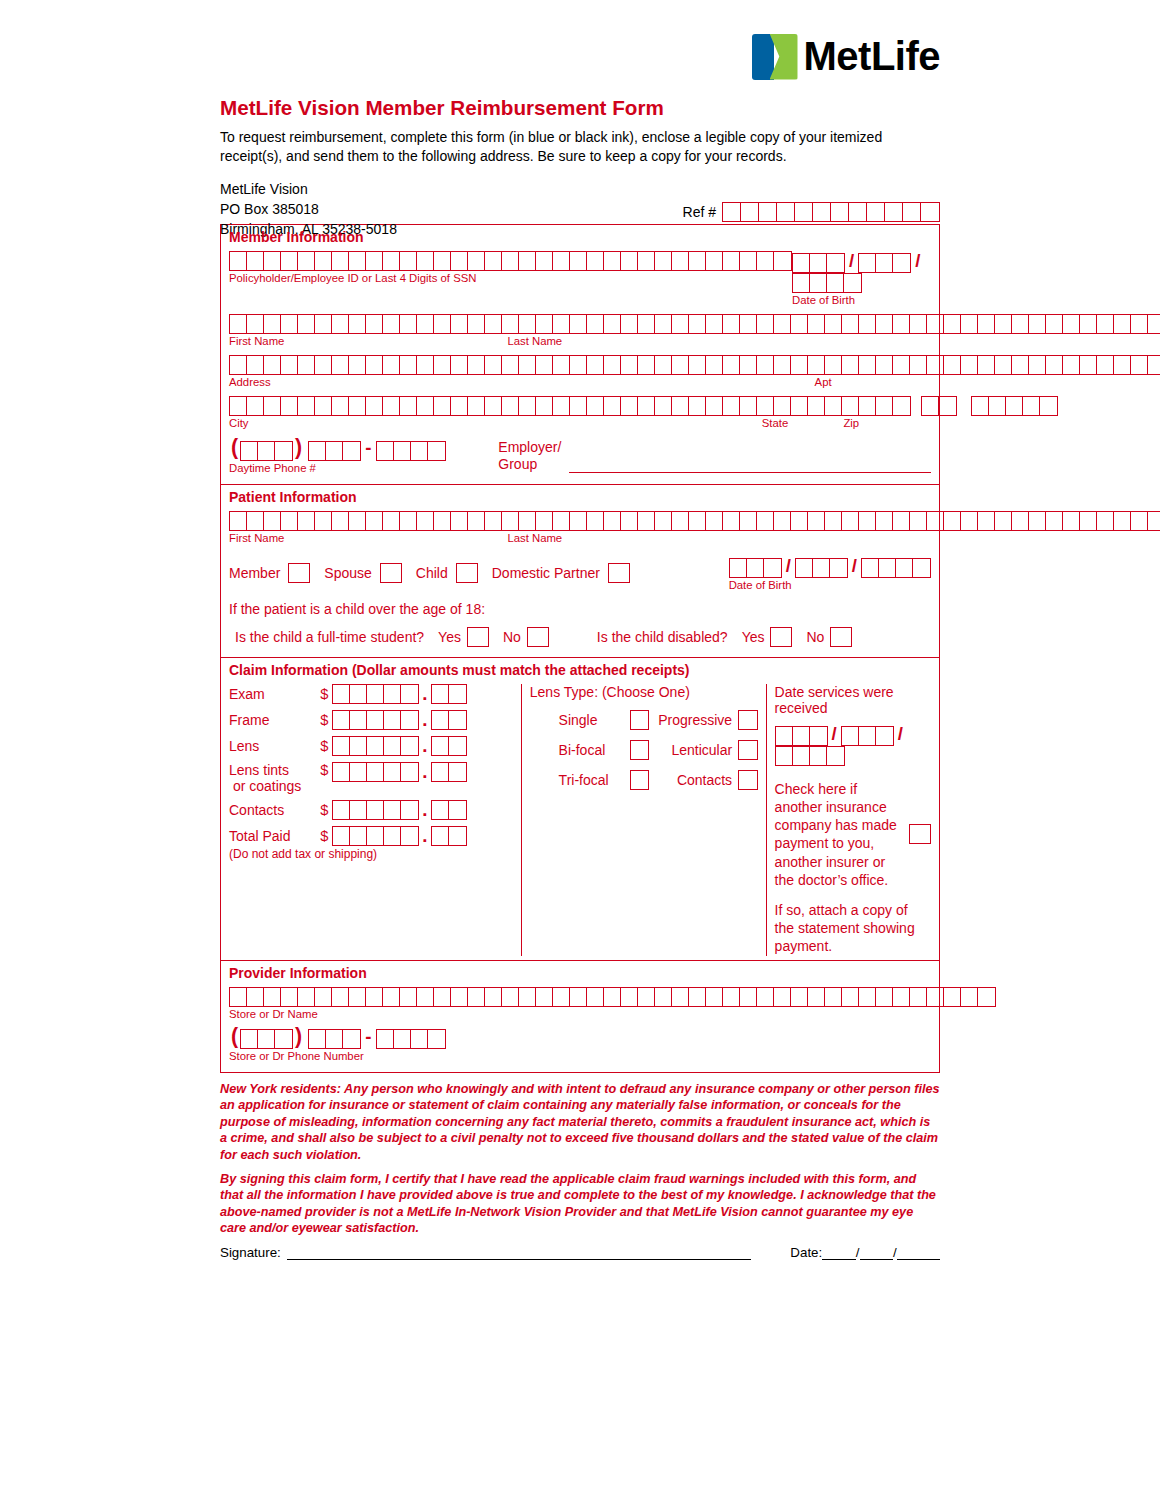MetLife
MetLife Vision Member Reimbursement Form
To request reimbursement, complete this form (in blue or black ink), enclose a legible copy of your itemized receipt(s), and send them to the following address. Be sure to keep a copy for your records.
MetLife Vision
PO Box 385018
Birmingham, AL 35238-5018
Ref #
Member Information
Policyholder/Employee ID or Last 4 Digits of SSN
/ / Date of Birth
First Name Last Name
Address Apt
City State Zip
( ) - Daytime Phone #
Employer/
Group
Patient Information
First Name Last Name
Member Spouse Child Domestic Partner
/ / Date of Birth
If the patient is a child over the age of 18:
Is the child a full-time student? Yes No Is the child disabled? Yes No
Claim Information (Dollar amounts must match the attached receipts)
Exam $ .
Frame $ .
Lens $ .
Lens tints
or coatings $ .
Contacts $ .
Total Paid $ .
(Do not add tax or shipping)
Lens Type: (Choose One)
Single Progressive
Bi-focal Lenticular
Tri-focal Contacts
Date services were received
/ /
Check here if another insurance company has made payment to you, another insurer or the doctor’s office.
If so, attach a copy of the statement showing payment.
Provider Information
Store or Dr Name
( ) - Store or Dr Phone Number
New York residents: Any person who knowingly and with intent to defraud any insurance company or other person files an application for insurance or statement of claim containing any materially false information, or conceals for the purpose of misleading, information concerning any fact material thereto, commits a fraudulent insurance act, which is a crime, and shall also be subject to a civil penalty not to exceed five thousand dollars and the stated value of the claim for each such violation.
By signing this claim form, I certify that I have read the applicable claim fraud warnings included with this form, and that all the information I have provided above is true and complete to the best of my knowledge. I acknowledge that the above-named provider is not a MetLife In-Network Vision Provider and that MetLife Vision cannot guarantee my eye care and/or eyewear satisfaction.
Signature: Date: / /